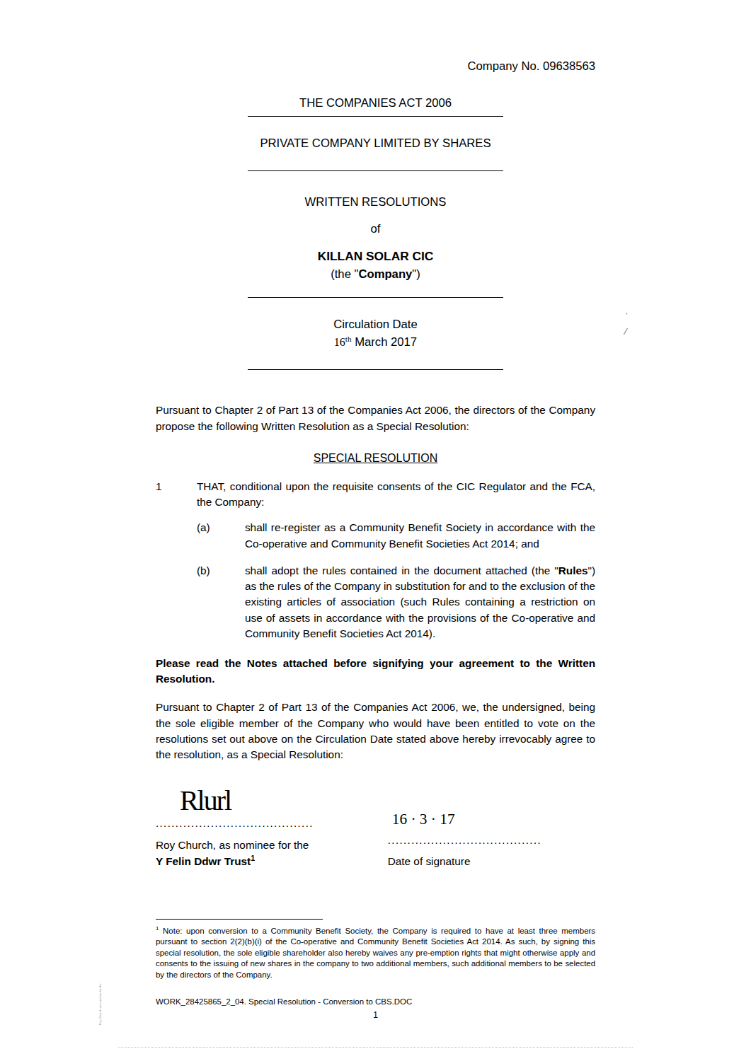Company No. 09638563
THE COMPANIES ACT 2006
PRIVATE COMPANY LIMITED BY SHARES
WRITTEN RESOLUTIONS
of
KILLAN SOLAR CIC
(the "Company")
Circulation Date
16th March 2017
Pursuant to Chapter 2 of Part 13 of the Companies Act 2006, the directors of the Company propose the following Written Resolution as a Special Resolution:
SPECIAL RESOLUTION
1
THAT, conditional upon the requisite consents of the CIC Regulator and the FCA, the Company:
(a)
shall re-register as a Community Benefit Society in accordance with the Co-operative and Community Benefit Societies Act 2014; and
(b)
shall adopt the rules contained in the document attached (the "Rules") as the rules of the Company in substitution for and to the exclusion of the existing articles of association (such Rules containing a restriction on use of assets in accordance with the provisions of the Co-operative and Community Benefit Societies Act 2014).
Please read the Notes attached before signifying your agreement to the Written Resolution.
Pursuant to Chapter 2 of Part 13 of the Companies Act 2006, we, the undersigned, being the sole eligible member of the Company who would have been entitled to vote on the resolutions set out above on the Circulation Date stated above hereby irrevocably agree to the resolution, as a Special Resolution:
Rlurl
........................................
Roy Church, as nominee for the
Y Felin Ddwr Trust1
16 · 3 · 17
.......................................
Date of signature
1 Note: upon conversion to a Community Benefit Society, the Company is required to have at least three members pursuant to section 2(2)(b)(i) of the Co-operative and Community Benefit Societies Act 2014. As such, by signing this special resolution, the sole eligible shareholder also hereby waives any pre-emption rights that might otherwise apply and consents to the issuing of new shares in the company to two additional members, such additional members to be selected by the directors of the Company.
WORK_28425865_2_04. Special Resolution - Conversion to CBS.DOC
1
·   ⁄
Roy Church as nominee for the